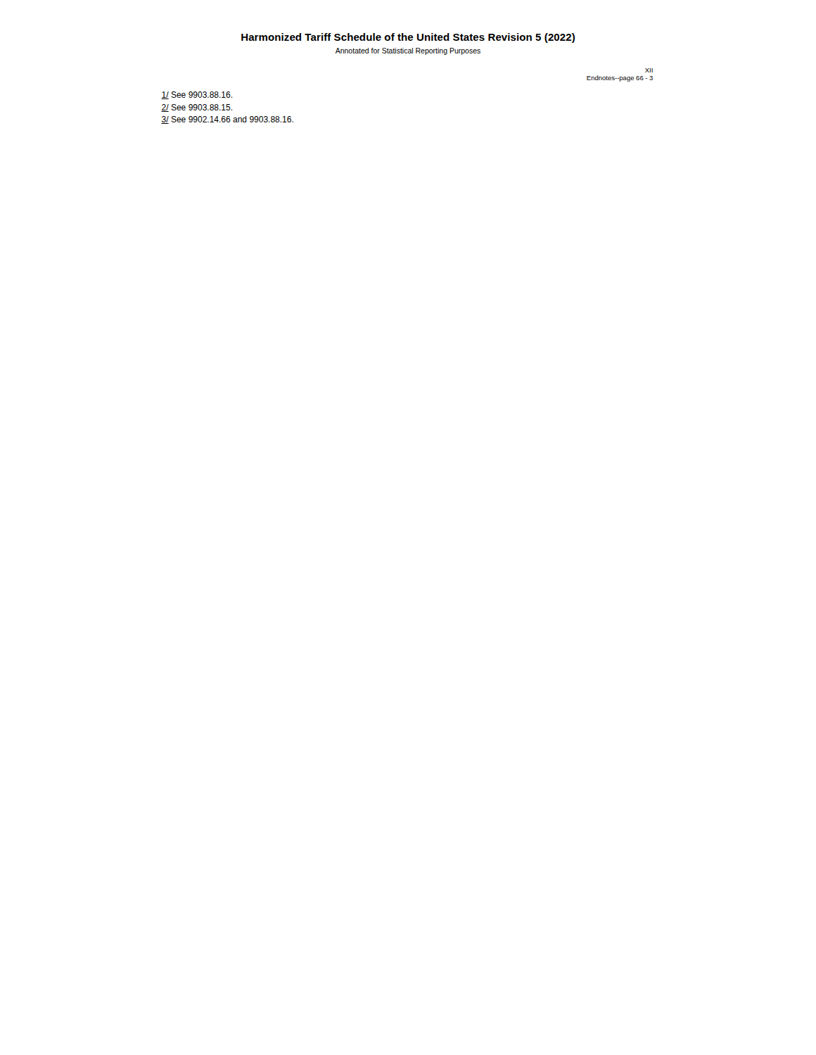Harmonized Tariff Schedule of the United States Revision 5 (2022)
Annotated for Statistical Reporting Purposes
XII
Endnotes--page 66 - 3
1/ See 9903.88.16.
2/ See 9903.88.15.
3/ See 9902.14.66 and 9903.88.16.